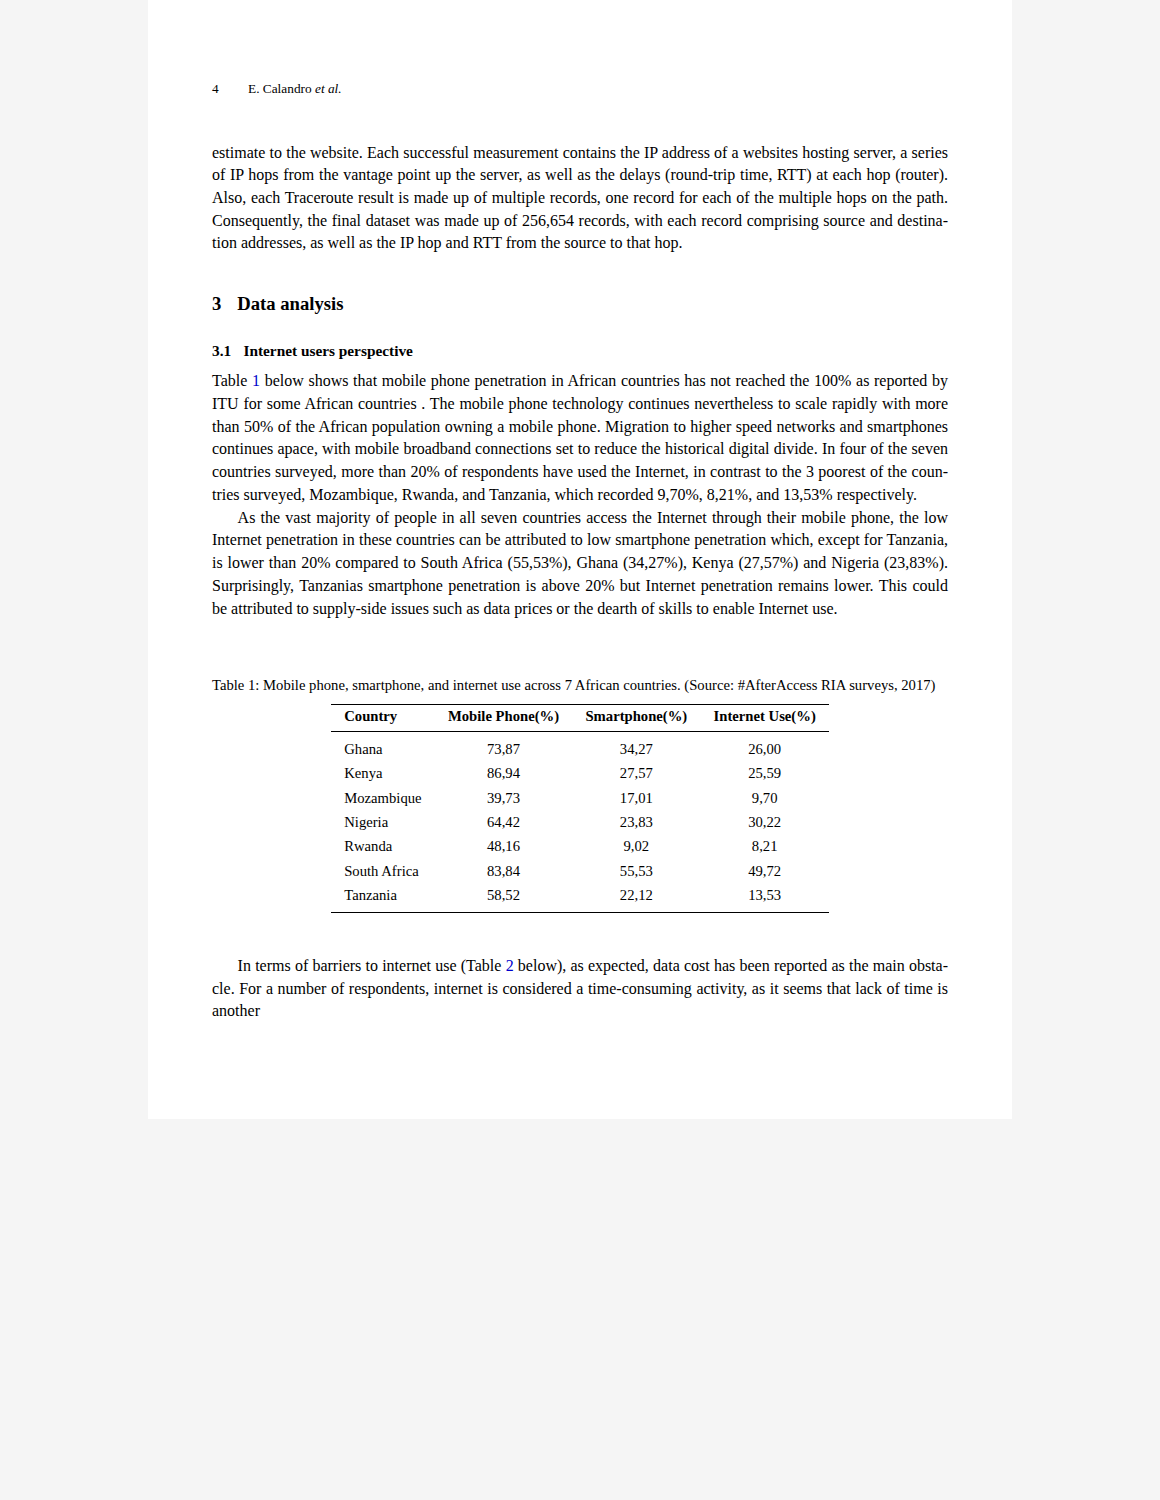4 E. Calandro et al.
estimate to the website. Each successful measurement contains the IP address of a websites hosting server, a series of IP hops from the vantage point up the server, as well as the delays (round-trip time, RTT) at each hop (router). Also, each Traceroute result is made up of multiple records, one record for each of the multiple hops on the path. Consequently, the final dataset was made up of 256,654 records, with each record comprising source and destination addresses, as well as the IP hop and RTT from the source to that hop.
3 Data analysis
3.1 Internet users perspective
Table 1 below shows that mobile phone penetration in African countries has not reached the 100% as reported by ITU for some African countries . The mobile phone technology continues nevertheless to scale rapidly with more than 50% of the African population owning a mobile phone. Migration to higher speed networks and smartphones continues apace, with mobile broadband connections set to reduce the historical digital divide. In four of the seven countries surveyed, more than 20% of respondents have used the Internet, in contrast to the 3 poorest of the countries surveyed, Mozambique, Rwanda, and Tanzania, which recorded 9,70%, 8,21%, and 13,53% respectively.
As the vast majority of people in all seven countries access the Internet through their mobile phone, the low Internet penetration in these countries can be attributed to low smartphone penetration which, except for Tanzania, is lower than 20% compared to South Africa (55,53%), Ghana (34,27%), Kenya (27,57%) and Nigeria (23,83%). Surprisingly, Tanzanias smartphone penetration is above 20% but Internet penetration remains lower. This could be attributed to supply-side issues such as data prices or the dearth of skills to enable Internet use.
Table 1: Mobile phone, smartphone, and internet use across 7 African countries. (Source: #AfterAccess RIA surveys, 2017)
| Country | Mobile Phone(%) | Smartphone(%) | Internet Use(%) |
| --- | --- | --- | --- |
| Ghana | 73,87 | 34,27 | 26,00 |
| Kenya | 86,94 | 27,57 | 25,59 |
| Mozambique | 39,73 | 17,01 | 9,70 |
| Nigeria | 64,42 | 23,83 | 30,22 |
| Rwanda | 48,16 | 9,02 | 8,21 |
| South Africa | 83,84 | 55,53 | 49,72 |
| Tanzania | 58,52 | 22,12 | 13,53 |
In terms of barriers to internet use (Table 2 below), as expected, data cost has been reported as the main obstacle. For a number of respondents, internet is considered a time-consuming activity, as it seems that lack of time is another